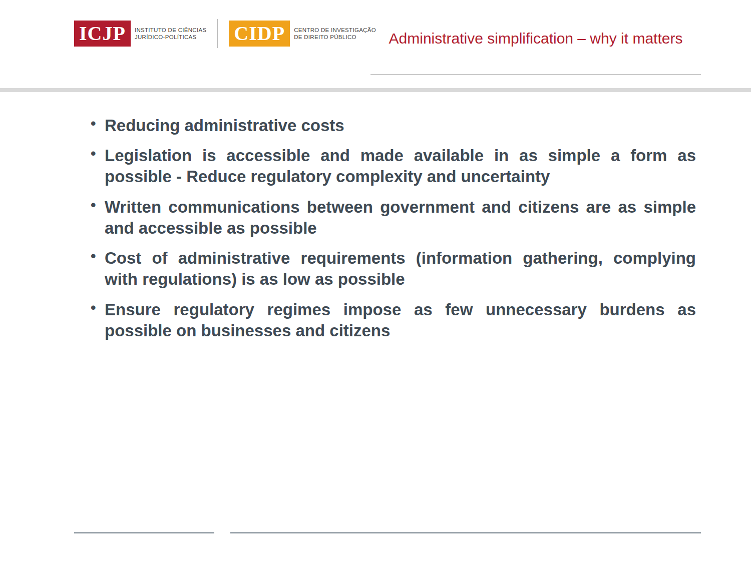ICJP Instituto de Ciências
Jurídico-Políticas
CIDP Centro de Investigação
de Direito Público
Administrative simplification – why it matters
Reducing administrative costs
Legislation is accessible and made available in as simple a form as possible - Reduce regulatory complexity and uncertainty
Written communications between government and citizens are as simple and accessible as possible
Cost of administrative requirements (information gathering, complying with regulations) is as low as possible
Ensure regulatory regimes impose as few unnecessary burdens as possible on businesses and citizens